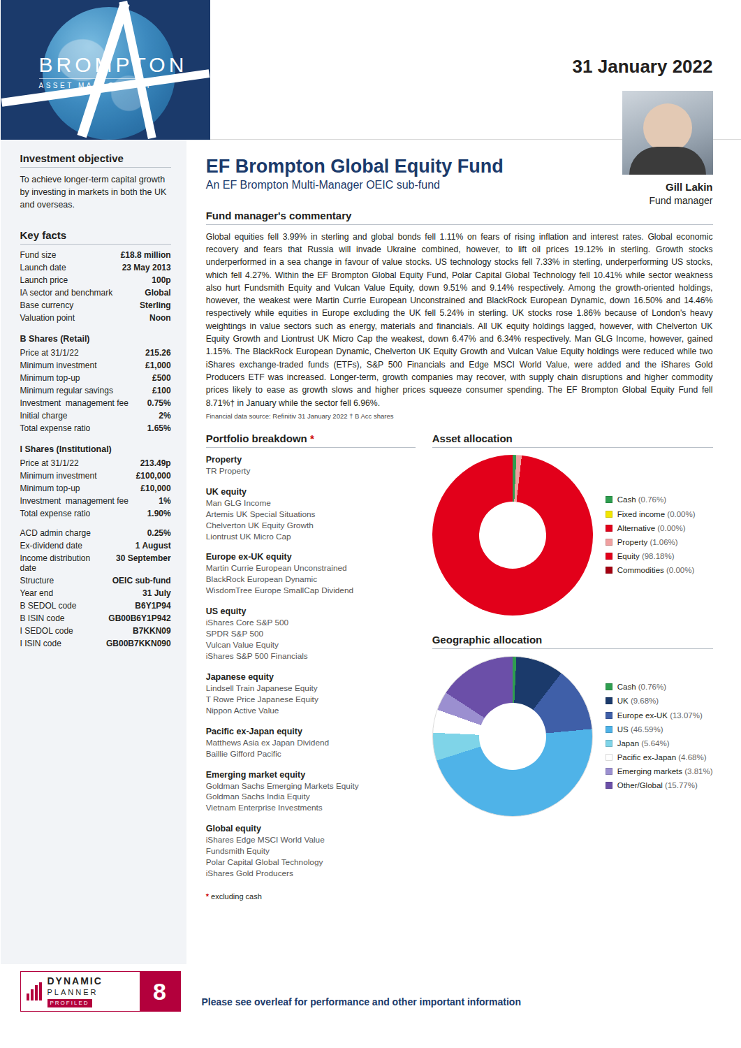BROMPTON ASSET MANAGEMENT
31 January 2022
Gill Lakin
Fund manager
Investment objective
To achieve longer-term capital growth by investing in markets in both the UK and overseas.
Key facts
| Fund size | £18.8 million |
| Launch date | 23 May 2013 |
| Launch price | 100p |
| IA sector and benchmark | Global |
| Base currency | Sterling |
| Valuation point | Noon |
B Shares (Retail)
| Price at 31/1/22 | 215.26 |
| Minimum investment | £1,000 |
| Minimum top-up | £500 |
| Minimum regular savings | £100 |
| Investment management fee | 0.75% |
| Initial charge | 2% |
| Total expense ratio | 1.65% |
I Shares (Institutional)
| Price at 31/1/22 | 213.49p |
| Minimum investment | £100,000 |
| Minimum top-up | £10,000 |
| Investment management fee | 1% |
| Total expense ratio | 1.90% |
| ACD admin charge | 0.25% |
| Ex-dividend date | 1 August |
| Income distribution date | 30 September |
| Structure | OEIC sub-fund |
| Year end | 31 July |
| B SEDOL code | B6Y1P94 |
| B ISIN code | GB00B6Y1P942 |
| I SEDOL code | B7KKN09 |
| I ISIN code | GB00B7KKN090 |
EF Brompton Global Equity Fund
An EF Brompton Multi-Manager OEIC sub-fund
Fund manager's commentary
Global equities fell 3.99% in sterling and global bonds fell 1.11% on fears of rising inflation and interest rates. Global economic recovery and fears that Russia will invade Ukraine combined, however, to lift oil prices 19.12% in sterling. Growth stocks underperformed in a sea change in favour of value stocks. US technology stocks fell 7.33% in sterling, underperforming US stocks, which fell 4.27%. Within the EF Brompton Global Equity Fund, Polar Capital Global Technology fell 10.41% while sector weakness also hurt Fundsmith Equity and Vulcan Value Equity, down 9.51% and 9.14% respectively. Among the growth-oriented holdings, however, the weakest were Martin Currie European Unconstrained and BlackRock European Dynamic, down 16.50% and 14.46% respectively while equities in Europe excluding the UK fell 5.24% in sterling. UK stocks rose 1.86% because of London's heavy weightings in value sectors such as energy, materials and financials. All UK equity holdings lagged, however, with Chelverton UK Equity Growth and Liontrust UK Micro Cap the weakest, down 6.47% and 6.34% respectively. Man GLG Income, however, gained 1.15%. The BlackRock European Dynamic, Chelverton UK Equity Growth and Vulcan Value Equity holdings were reduced while two iShares exchange-traded funds (ETFs), S&P 500 Financials and Edge MSCI World Value, were added and the iShares Gold Producers ETF was increased. Longer-term, growth companies may recover, with supply chain disruptions and higher commodity prices likely to ease as growth slows and higher prices squeeze consumer spending. The EF Brompton Global Equity Fund fell 8.71%† in January while the sector fell 6.96%.
Financial data source: Refinitiv 31 January 2022 † B Acc shares
Portfolio breakdown *
Property
TR Property
UK equity
Man GLG Income
Artemis UK Special Situations
Chelverton UK Equity Growth
Liontrust UK Micro Cap
Europe ex-UK equity
Martin Currie European Unconstrained
BlackRock European Dynamic
WisdomTree Europe SmallCap Dividend
US equity
iShares Core S&P 500
SPDR S&P 500
Vulcan Value Equity
iShares S&P 500 Financials
Japanese equity
Lindsell Train Japanese Equity
T Rowe Price Japanese Equity
Nippon Active Value
Pacific ex-Japan equity
Matthews Asia ex Japan Dividend
Baillie Gifford Pacific
Emerging market equity
Goldman Sachs Emerging Markets Equity
Goldman Sachs India Equity
Vietnam Enterprise Investments
Global equity
iShares Edge MSCI World Value
Fundsmith Equity
Polar Capital Global Technology
iShares Gold Producers
* excluding cash
Asset allocation
Cash (0.76%)
Fixed income (0.00%)
Alternative (0.00%)
Property (1.06%)
Equity (98.18%)
Commodities (0.00%)
Geographic allocation
Cash (0.76%)
UK (9.68%)
Europe ex-UK (13.07%)
US (46.59%)
Japan (5.64%)
Pacific ex-Japan (4.68%)
Emerging markets (3.81%)
Other/Global (15.77%)
DYNAMIC
PLANNER
PROFILED
8
Please see overleaf for performance and other important information